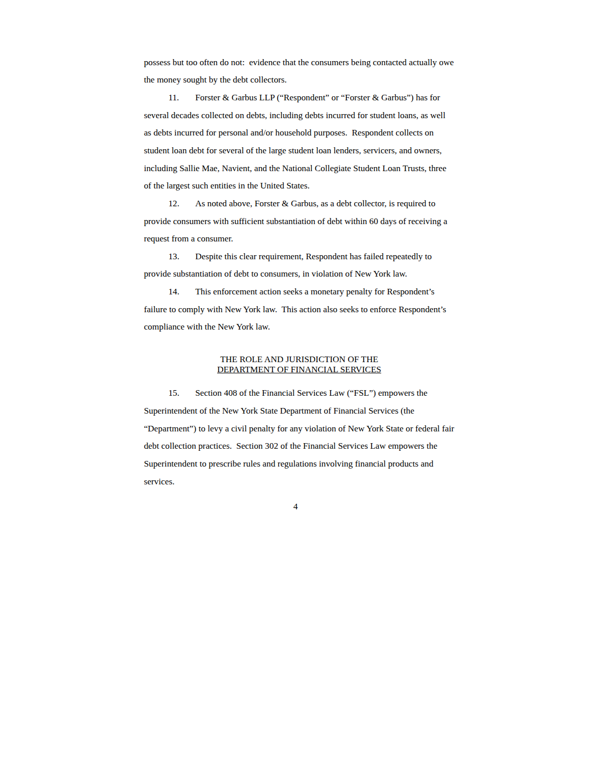possess but too often do not: evidence that the consumers being contacted actually owe the money sought by the debt collectors.
11. Forster & Garbus LLP (“Respondent” or “Forster & Garbus”) has for several decades collected on debts, including debts incurred for student loans, as well as debts incurred for personal and/or household purposes. Respondent collects on student loan debt for several of the large student loan lenders, servicers, and owners, including Sallie Mae, Navient, and the National Collegiate Student Loan Trusts, three of the largest such entities in the United States.
12. As noted above, Forster & Garbus, as a debt collector, is required to provide consumers with sufficient substantiation of debt within 60 days of receiving a request from a consumer.
13. Despite this clear requirement, Respondent has failed repeatedly to provide substantiation of debt to consumers, in violation of New York law.
14. This enforcement action seeks a monetary penalty for Respondent’s failure to comply with New York law. This action also seeks to enforce Respondent’s compliance with the New York law.
THE ROLE AND JURISDICTION OF THE DEPARTMENT OF FINANCIAL SERVICES
15. Section 408 of the Financial Services Law (“FSL”) empowers the Superintendent of the New York State Department of Financial Services (the “Department”) to levy a civil penalty for any violation of New York State or federal fair debt collection practices. Section 302 of the Financial Services Law empowers the Superintendent to prescribe rules and regulations involving financial products and services.
4